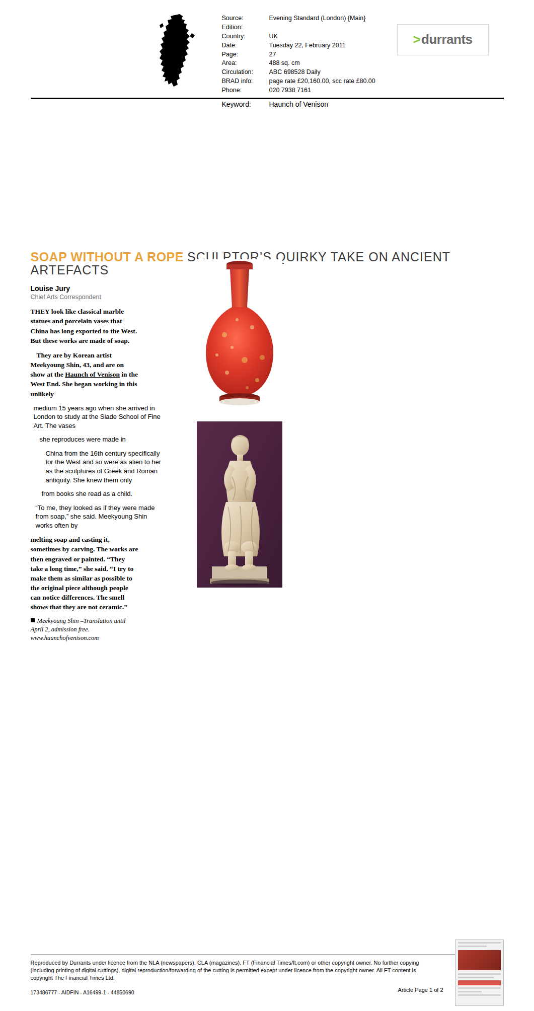| Source: | Evening Standard (London) {Main} |
| Edition: | |
| Country: | UK |
| Date: | Tuesday 22, February 2011 |
| Page: | 27 |
| Area: | 488 sq. cm |
| Circulation: | ABC 698528 Daily |
| BRAD info: | page rate £20,160.00, scc rate £80.00 |
| Phone: | 020 7938 7161 |
| Keyword: | Haunch of Venison |
>durrants
SOAP WITHOUT A ROPE SCULPTOR’S QUIRKY TAKE ON ANCIENT ARTEFACTS
Louise Jury
Chief Arts Correspondent
THEY look like classical marble statues and porcelain vases that China has long exported to the West. But these works are made of soap.
They are by Korean artist Meekyoung Shin, 43, and are on show at the Haunch of Venison in the West End. She began working in this unlikely
medium 15 years ago when she arrived in London to study at the Slade School of Fine Art. The vases
she reproduces were made in
China from the 16th century specifically for the West and so were as alien to her as the sculptures of Greek and Roman antiquity. She knew them only
from books she read as a child.
“To me, they looked as if they were made from soap,” she said. Meekyoung Shin works often by
melting soap and casting it, sometimes by carving. The works are then engraved or painted. “They take a long time,” she said. “I try to make them as similar as possible to the original piece although people can notice differences. The smell shows that they are not ceramic.”
Meekyoung Shin –Translation until April 2, admission free. www.haunchofvenison.com
Reproduced by Durrants under licence from the NLA (newspapers), CLA (magazines), FT (Financial Times/ft.com) or other copyright owner. No further copying (including printing of digital cuttings), digital reproduction/forwarding of the cutting is permitted except under licence from the copyright owner. All FT content is copyright The Financial Times Ltd.
Article Page 1 of 2
173486777 - AIDFIN - A16499-1 - 44850690